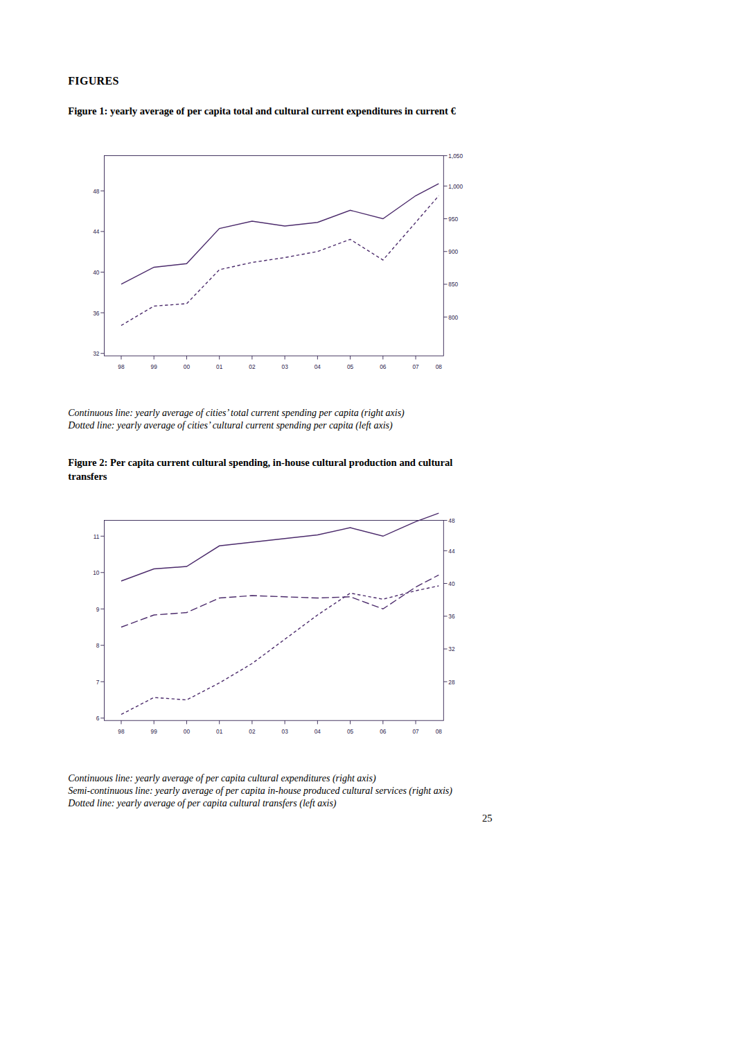FIGURES
Figure 1: yearly average of per capita total and cultural current expenditures in current €
32 36 40 44 48 800 850 900 950 1,000 1,050 98 99 00 01 02 03 04 05 06 07 08
Continuous line: yearly average of cities’ total current spending per capita (right axis)
Dotted line: yearly average of cities’ cultural current spending per capita (left axis)
Figure 2: Per capita current cultural spending, in-house cultural production and cultural transfers
6 7 8 9 10 11 28 32 36 40 44 48 98 99 00 01 02 03 04 05 06 07 08
Continuous line: yearly average of per capita cultural expenditures (right axis)
Semi-continuous line: yearly average of per capita in-house produced cultural services (right axis)
Dotted line: yearly average of per capita cultural transfers (left axis)
25